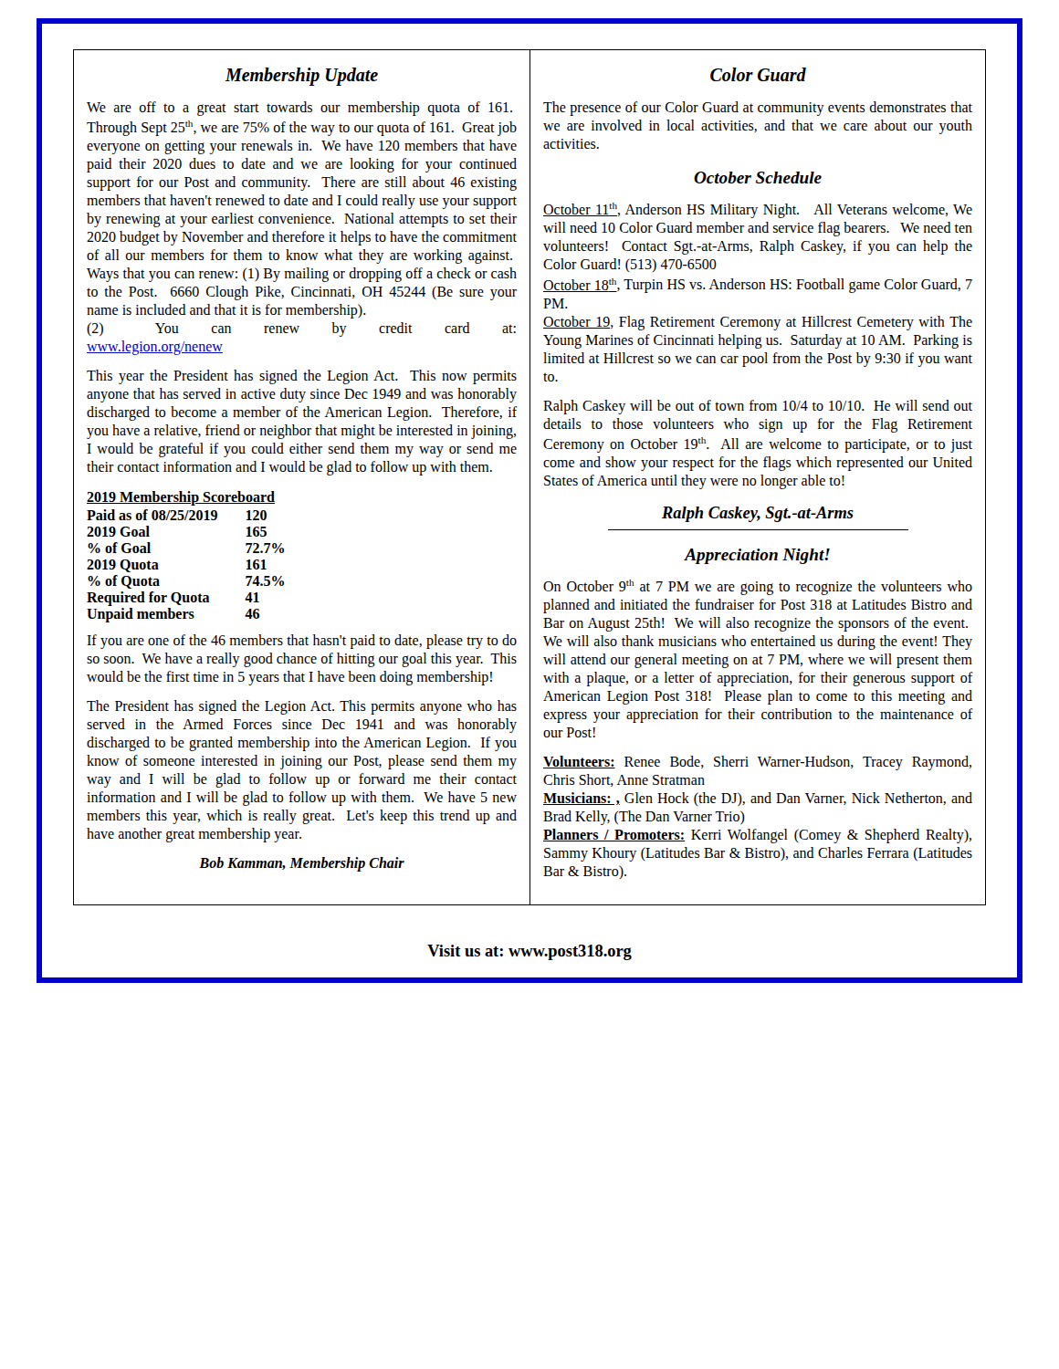Membership Update
We are off to a great start towards our membership quota of 161. Through Sept 25th, we are 75% of the way to our quota of 161. Great job everyone on getting your renewals in. We have 120 members that have paid their 2020 dues to date and we are looking for your continued support for our Post and community. There are still about 46 existing members that haven't renewed to date and I could really use your support by renewing at your earliest convenience. National attempts to set their 2020 budget by November and therefore it helps to have the commitment of all our members for them to know what they are working against. Ways that you can renew: (1) By mailing or dropping off a check or cash to the Post. 6660 Clough Pike, Cincinnati, OH 45244 (Be sure your name is included and that it is for membership).
(2) You can renew by credit card at: www.legion.org/nenew
This year the President has signed the Legion Act. This now permits anyone that has served in active duty since Dec 1949 and was honorably discharged to become a member of the American Legion. Therefore, if you have a relative, friend or neighbor that might be interested in joining, I would be grateful if you could either send them my way or send me their contact information and I would be glad to follow up with them.
2019 Membership Scoreboard
| Paid as of 08/25/2019 | 120 |
| 2019 Goal | 165 |
| % of Goal | 72.7% |
| 2019 Quota | 161 |
| % of Quota | 74.5% |
| Required for Quota | 41 |
| Unpaid members | 46 |
If you are one of the 46 members that hasn't paid to date, please try to do so soon. We have a really good chance of hitting our goal this year. This would be the first time in 5 years that I have been doing membership!
The President has signed the Legion Act. This permits anyone who has served in the Armed Forces since Dec 1941 and was honorably discharged to be granted membership into the American Legion. If you know of someone interested in joining our Post, please send them my way and I will be glad to follow up or forward me their contact information and I will be glad to follow up with them. We have 5 new members this year, which is really great. Let's keep this trend up and have another great membership year.
Bob Kamman, Membership Chair
Color Guard
The presence of our Color Guard at community events demonstrates that we are involved in local activities, and that we care about our youth activities.
October Schedule
October 11th, Anderson HS Military Night. All Veterans welcome, We will need 10 Color Guard member and service flag bearers. We need ten volunteers! Contact Sgt.-at-Arms, Ralph Caskey, if you can help the Color Guard! (513) 470-6500
October 18th, Turpin HS vs. Anderson HS: Football game Color Guard, 7 PM.
October 19, Flag Retirement Ceremony at Hillcrest Cemetery with The Young Marines of Cincinnati helping us. Saturday at 10 AM. Parking is limited at Hillcrest so we can car pool from the Post by 9:30 if you want to.
Ralph Caskey will be out of town from 10/4 to 10/10. He will send out details to those volunteers who sign up for the Flag Retirement Ceremony on October 19th. All are welcome to participate, or to just come and show your respect for the flags which represented our United States of America until they were no longer able to!
Ralph Caskey, Sgt.-at-Arms
Appreciation Night!
On October 9th at 7 PM we are going to recognize the volunteers who planned and initiated the fundraiser for Post 318 at Latitudes Bistro and Bar on August 25th! We will also recognize the sponsors of the event. We will also thank musicians who entertained us during the event! They will attend our general meeting on at 7 PM, where we will present them with a plaque, or a letter of appreciation, for their generous support of American Legion Post 318! Please plan to come to this meeting and express your appreciation for their contribution to the maintenance of our Post!
Volunteers: Renee Bode, Sherri Warner-Hudson, Tracey Raymond, Chris Short, Anne Stratman
Musicians: , Glen Hock (the DJ), and Dan Varner, Nick Netherton, and Brad Kelly, (The Dan Varner Trio)
Planners / Promoters: Kerri Wolfangel (Comey & Shepherd Realty), Sammy Khoury (Latitudes Bar & Bistro), and Charles Ferrara (Latitudes Bar & Bistro).
Visit us at: www.post318.org